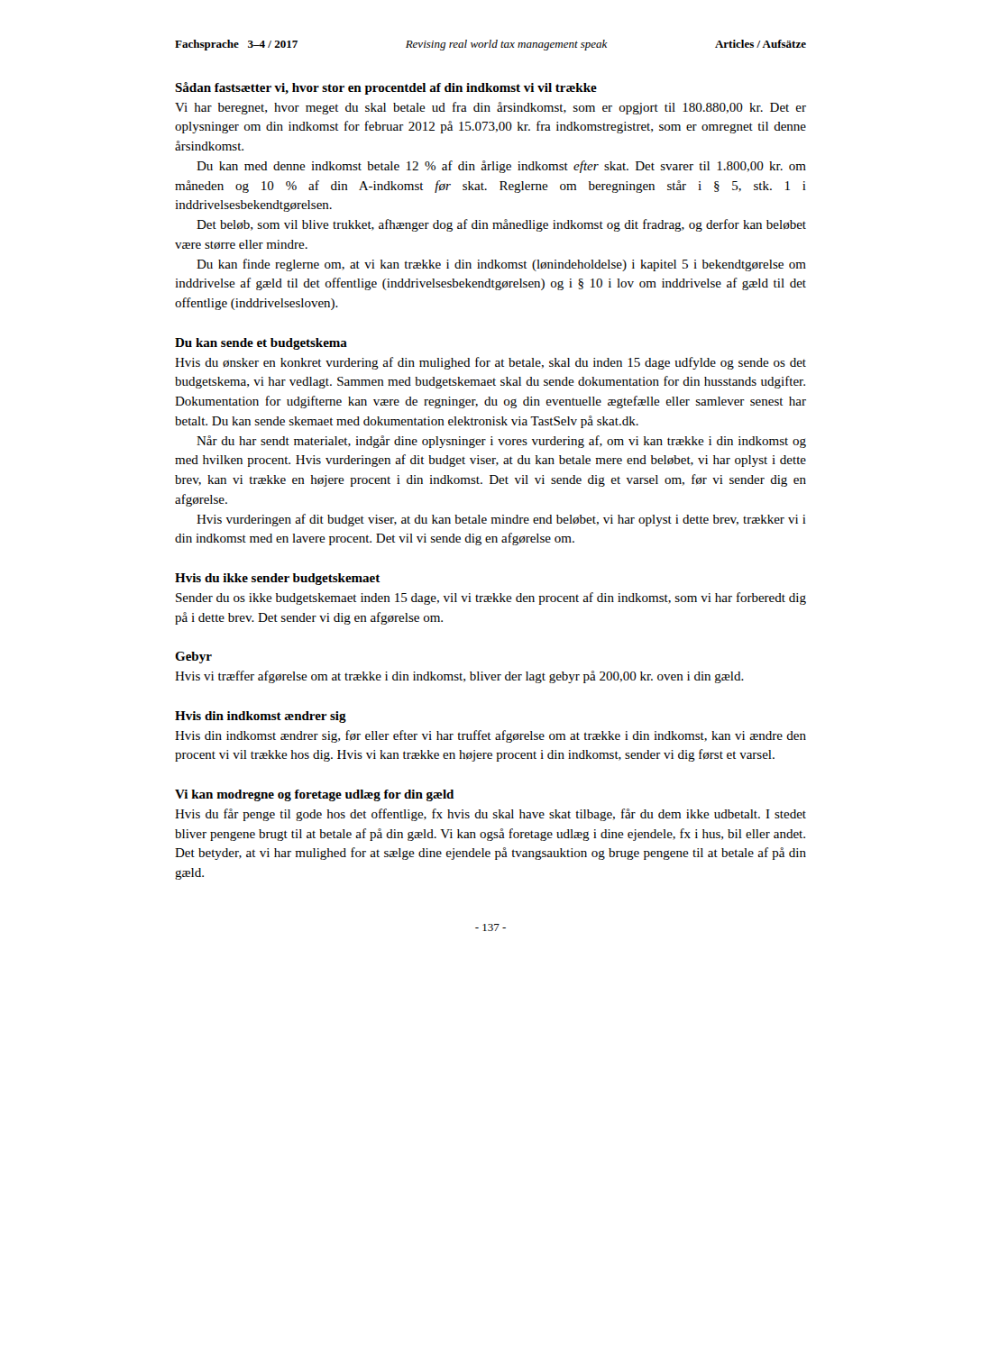Fachsprache 3–4 / 2017 Revising real world tax management speak Articles / Aufsätze
Sådan fastsætter vi, hvor stor en procentdel af din indkomst vi vil trække
Vi har beregnet, hvor meget du skal betale ud fra din årsindkomst, som er opgjort til 180.880,00 kr. Det er oplysninger om din indkomst for februar 2012 på 15.073,00 kr. fra indkomstregistret, som er omregnet til denne årsindkomst.
Du kan med denne indkomst betale 12 % af din årlige indkomst efter skat. Det svarer til 1.800,00 kr. om måneden og 10 % af din A-indkomst før skat. Reglerne om beregningen står i § 5, stk. 1 i inddrivelsesbekendtgørelsen.
Det beløb, som vil blive trukket, afhænger dog af din månedlige indkomst og dit fradrag, og derfor kan beløbet være større eller mindre.
Du kan finde reglerne om, at vi kan trække i din indkomst (lønindeholdelse) i kapitel 5 i bekendtgørelse om inddrivelse af gæld til det offentlige (inddrivelsesbekendtgørelsen) og i § 10 i lov om inddrivelse af gæld til det offentlige (inddrivelsesloven).
Du kan sende et budgetskema
Hvis du ønsker en konkret vurdering af din mulighed for at betale, skal du inden 15 dage udfylde og sende os det budgetskema, vi har vedlagt. Sammen med budgetskemaet skal du sende dokumentation for din husstands udgifter. Dokumentation for udgifterne kan være de regninger, du og din eventuelle ægtefælle eller samlever senest har betalt. Du kan sende skemaet med dokumentation elektronisk via TastSelv på skat.dk.
Når du har sendt materialet, indgår dine oplysninger i vores vurdering af, om vi kan trække i din indkomst og med hvilken procent. Hvis vurderingen af dit budget viser, at du kan betale mere end beløbet, vi har oplyst i dette brev, kan vi trække en højere procent i din indkomst. Det vil vi sende dig et varsel om, før vi sender dig en afgørelse.
Hvis vurderingen af dit budget viser, at du kan betale mindre end beløbet, vi har oplyst i dette brev, trækker vi i din indkomst med en lavere procent. Det vil vi sende dig en afgørelse om.
Hvis du ikke sender budgetskemaet
Sender du os ikke budgetskemaet inden 15 dage, vil vi trække den procent af din indkomst, som vi har forberedt dig på i dette brev. Det sender vi dig en afgørelse om.
Gebyr
Hvis vi træffer afgørelse om at trække i din indkomst, bliver der lagt gebyr på 200,00 kr. oven i din gæld.
Hvis din indkomst ændrer sig
Hvis din indkomst ændrer sig, før eller efter vi har truffet afgørelse om at trække i din indkomst, kan vi ændre den procent vi vil trække hos dig. Hvis vi kan trække en højere procent i din indkomst, sender vi dig først et varsel.
Vi kan modregne og foretage udlæg for din gæld
Hvis du får penge til gode hos det offentlige, fx hvis du skal have skat tilbage, får du dem ikke udbetalt. I stedet bliver pengene brugt til at betale af på din gæld. Vi kan også foretage udlæg i dine ejendele, fx i hus, bil eller andet. Det betyder, at vi har mulighed for at sælge dine ejendele på tvangsauktion og bruge pengene til at betale af på din gæld.
- 137 -